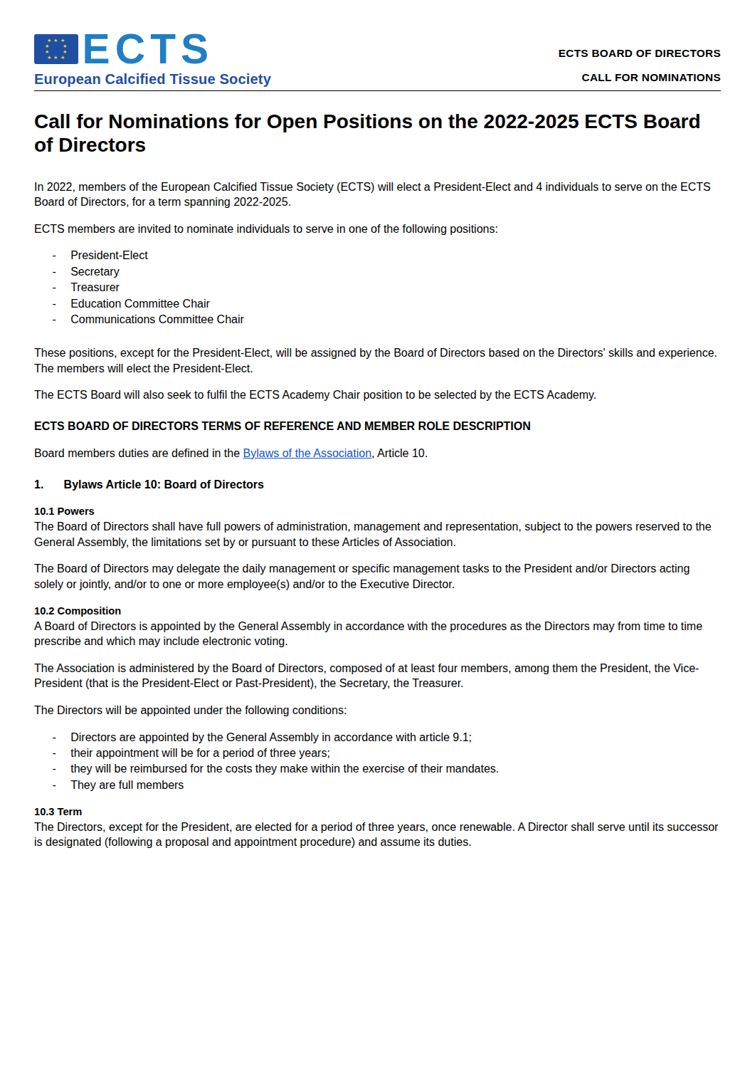ECTS
European Calcified Tissue Society
ECTS BOARD OF DIRECTORS
CALL FOR NOMINATIONS
Call for Nominations for Open Positions on the 2022-2025 ECTS Board of Directors
In 2022, members of the European Calcified Tissue Society (ECTS) will elect a President-Elect and 4 individuals to serve on the ECTS Board of Directors, for a term spanning 2022-2025.
ECTS members are invited to nominate individuals to serve in one of the following positions:
President-Elect
Secretary
Treasurer
Education Committee Chair
Communications Committee Chair
These positions, except for the President-Elect, will be assigned by the Board of Directors based on the Directors' skills and experience. The members will elect the President-Elect.
The ECTS Board will also seek to fulfil the ECTS Academy Chair position to be selected by the ECTS Academy.
ECTS BOARD OF DIRECTORS TERMS OF REFERENCE AND MEMBER ROLE DESCRIPTION
Board members duties are defined in the Bylaws of the Association, Article 10.
1. Bylaws Article 10: Board of Directors
10.1 Powers
The Board of Directors shall have full powers of administration, management and representation, subject to the powers reserved to the General Assembly, the limitations set by or pursuant to these Articles of Association.
The Board of Directors may delegate the daily management or specific management tasks to the President and/or Directors acting solely or jointly, and/or to one or more employee(s) and/or to the Executive Director.
10.2 Composition
A Board of Directors is appointed by the General Assembly in accordance with the procedures as the Directors may from time to time prescribe and which may include electronic voting.
The Association is administered by the Board of Directors, composed of at least four members, among them the President, the Vice-President (that is the President-Elect or Past-President), the Secretary, the Treasurer.
The Directors will be appointed under the following conditions:
Directors are appointed by the General Assembly in accordance with article 9.1;
their appointment will be for a period of three years;
they will be reimbursed for the costs they make within the exercise of their mandates.
They are full members
10.3 Term
The Directors, except for the President, are elected for a period of three years, once renewable. A Director shall serve until its successor is designated (following a proposal and appointment procedure) and assume its duties.